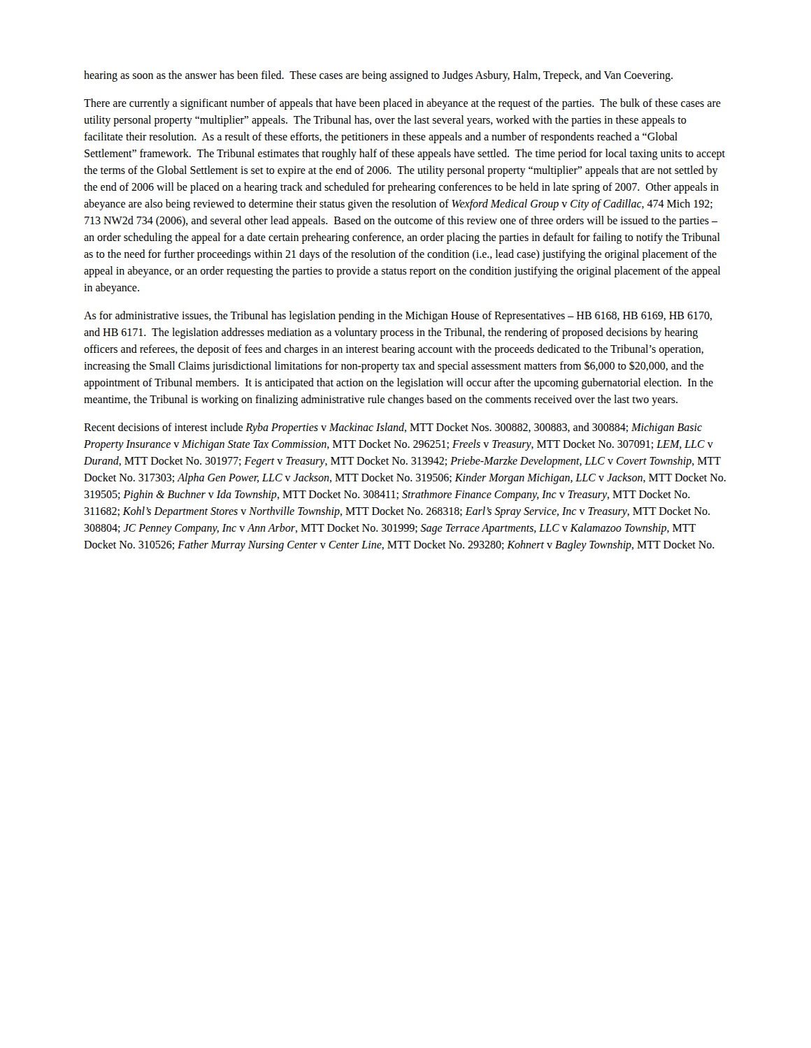hearing as soon as the answer has been filed. These cases are being assigned to Judges Asbury, Halm, Trepeck, and Van Coevering.
There are currently a significant number of appeals that have been placed in abeyance at the request of the parties. The bulk of these cases are utility personal property “multiplier” appeals. The Tribunal has, over the last several years, worked with the parties in these appeals to facilitate their resolution. As a result of these efforts, the petitioners in these appeals and a number of respondents reached a “Global Settlement” framework. The Tribunal estimates that roughly half of these appeals have settled. The time period for local taxing units to accept the terms of the Global Settlement is set to expire at the end of 2006. The utility personal property “multiplier” appeals that are not settled by the end of 2006 will be placed on a hearing track and scheduled for prehearing conferences to be held in late spring of 2007. Other appeals in abeyance are also being reviewed to determine their status given the resolution of Wexford Medical Group v City of Cadillac, 474 Mich 192; 713 NW2d 734 (2006), and several other lead appeals. Based on the outcome of this review one of three orders will be issued to the parties – an order scheduling the appeal for a date certain prehearing conference, an order placing the parties in default for failing to notify the Tribunal as to the need for further proceedings within 21 days of the resolution of the condition (i.e., lead case) justifying the original placement of the appeal in abeyance, or an order requesting the parties to provide a status report on the condition justifying the original placement of the appeal in abeyance.
As for administrative issues, the Tribunal has legislation pending in the Michigan House of Representatives – HB 6168, HB 6169, HB 6170, and HB 6171. The legislation addresses mediation as a voluntary process in the Tribunal, the rendering of proposed decisions by hearing officers and referees, the deposit of fees and charges in an interest bearing account with the proceeds dedicated to the Tribunal’s operation, increasing the Small Claims jurisdictional limitations for non-property tax and special assessment matters from $6,000 to $20,000, and the appointment of Tribunal members. It is anticipated that action on the legislation will occur after the upcoming gubernatorial election. In the meantime, the Tribunal is working on finalizing administrative rule changes based on the comments received over the last two years.
Recent decisions of interest include Ryba Properties v Mackinac Island, MTT Docket Nos. 300882, 300883, and 300884; Michigan Basic Property Insurance v Michigan State Tax Commission, MTT Docket No. 296251; Freels v Treasury, MTT Docket No. 307091; LEM, LLC v Durand, MTT Docket No. 301977; Fegert v Treasury, MTT Docket No. 313942; Priebe-Marzke Development, LLC v Covert Township, MTT Docket No. 317303; Alpha Gen Power, LLC v Jackson, MTT Docket No. 319506; Kinder Morgan Michigan, LLC v Jackson, MTT Docket No. 319505; Pighin & Buchner v Ida Township, MTT Docket No. 308411; Strathmore Finance Company, Inc v Treasury, MTT Docket No. 311682; Kohl’s Department Stores v Northville Township, MTT Docket No. 268318; Earl’s Spray Service, Inc v Treasury, MTT Docket No. 308804; JC Penney Company, Inc v Ann Arbor, MTT Docket No. 301999; Sage Terrace Apartments, LLC v Kalamazoo Township, MTT Docket No. 310526; Father Murray Nursing Center v Center Line, MTT Docket No. 293280; Kohnert v Bagley Township, MTT Docket No.